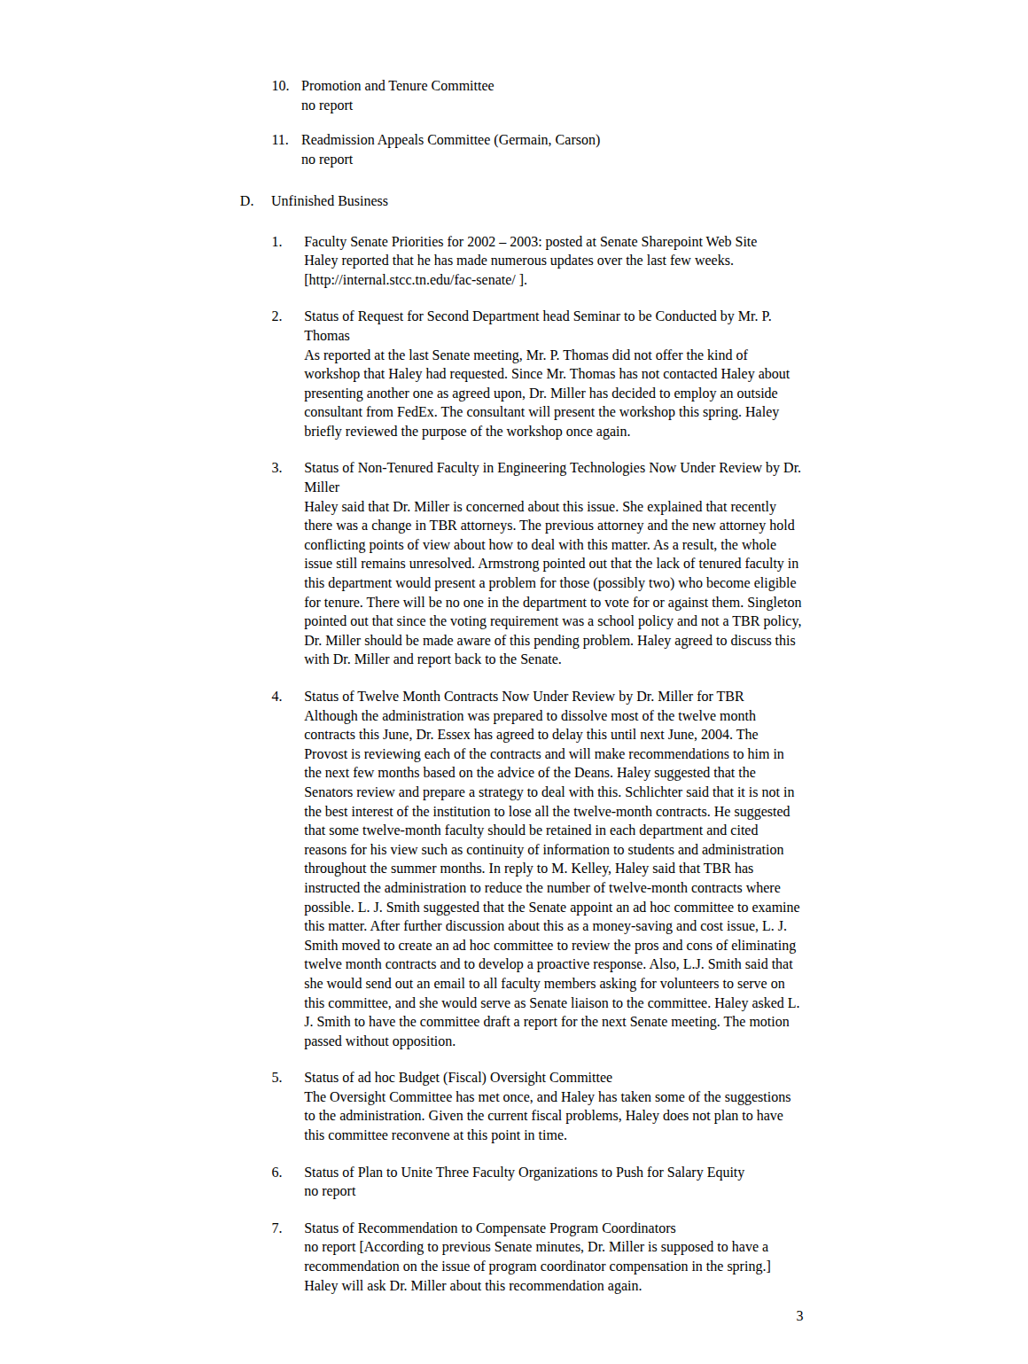10. Promotion and Tenure Committee no report
11. Readmission Appeals Committee (Germain, Carson) no report
D. Unfinished Business
1. Faculty Senate Priorities for 2002 – 2003: posted at Senate Sharepoint Web Site Haley reported that he has made numerous updates over the last few weeks. [http://internal.stcc.tn.edu/fac-senate/ ].
2. Status of Request for Second Department head Seminar to be Conducted by Mr. P. Thomas As reported at the last Senate meeting, Mr. P. Thomas did not offer the kind of workshop that Haley had requested. Since Mr. Thomas has not contacted Haley about presenting another one as agreed upon, Dr. Miller has decided to employ an outside consultant from FedEx. The consultant will present the workshop this spring. Haley briefly reviewed the purpose of the workshop once again.
3. Status of Non-Tenured Faculty in Engineering Technologies Now Under Review by Dr. Miller Haley said that Dr. Miller is concerned about this issue. She explained that recently there was a change in TBR attorneys. The previous attorney and the new attorney hold conflicting points of view about how to deal with this matter. As a result, the whole issue still remains unresolved. Armstrong pointed out that the lack of tenured faculty in this department would present a problem for those (possibly two) who become eligible for tenure. There will be no one in the department to vote for or against them. Singleton pointed out that since the voting requirement was a school policy and not a TBR policy, Dr. Miller should be made aware of this pending problem. Haley agreed to discuss this with Dr. Miller and report back to the Senate.
4. Status of Twelve Month Contracts Now Under Review by Dr. Miller for TBR Although the administration was prepared to dissolve most of the twelve month contracts this June, Dr. Essex has agreed to delay this until next June, 2004. The Provost is reviewing each of the contracts and will make recommendations to him in the next few months based on the advice of the Deans. Haley suggested that the Senators review and prepare a strategy to deal with this. Schlichter said that it is not in the best interest of the institution to lose all the twelve-month contracts. He suggested that some twelve-month faculty should be retained in each department and cited reasons for his view such as continuity of information to students and administration throughout the summer months. In reply to M. Kelley, Haley said that TBR has instructed the administration to reduce the number of twelve-month contracts where possible. L. J. Smith suggested that the Senate appoint an ad hoc committee to examine this matter. After further discussion about this as a money-saving and cost issue, L. J. Smith moved to create an ad hoc committee to review the pros and cons of eliminating twelve month contracts and to develop a proactive response. Also, L.J. Smith said that she would send out an email to all faculty members asking for volunteers to serve on this committee, and she would serve as Senate liaison to the committee. Haley asked L. J. Smith to have the committee draft a report for the next Senate meeting. The motion passed without opposition.
5. Status of ad hoc Budget (Fiscal) Oversight Committee The Oversight Committee has met once, and Haley has taken some of the suggestions to the administration. Given the current fiscal problems, Haley does not plan to have this committee reconvene at this point in time.
6. Status of Plan to Unite Three Faculty Organizations to Push for Salary Equity no report
7. Status of Recommendation to Compensate Program Coordinators no report [According to previous Senate minutes, Dr. Miller is supposed to have a recommendation on the issue of program coordinator compensation in the spring.] Haley will ask Dr. Miller about this recommendation again.
3